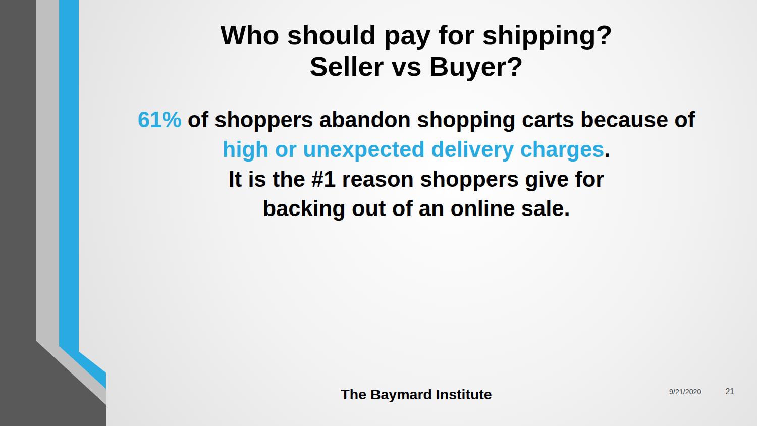Who should pay for shipping?
Seller vs Buyer?
61% of shoppers abandon shopping carts because of
high or unexpected delivery charges.
It is the #1 reason shoppers give for
backing out of an online sale.
The Baymard Institute
9/21/2020 21